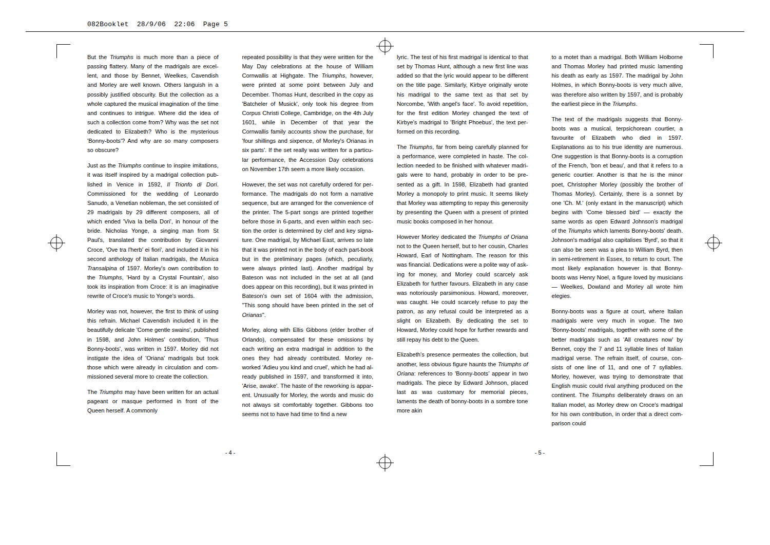082Booklet 28/9/06 22:06 Page 5
But the Triumphs is much more than a piece of passing flattery. Many of the madrigals are excellent, and those by Bennet, Weelkes, Cavendish and Morley are well known. Others languish in a possibly justified obscurity. But the collection as a whole captured the musical imagination of the time and continues to intrigue. Where did the idea of such a collection come from? Why was the set not dedicated to Elizabeth? Who is the mysterious 'Bonny-boots'? And why are so many composers so obscure?
Just as the Triumphs continue to inspire imitations, it was itself inspired by a madrigal collection published in Venice in 1592, Il Trionfo di Dori. Commissioned for the wedding of Leonardo Sanudo, a Venetian nobleman, the set consisted of 29 madrigals by 29 different composers, all of which ended 'Viva la bella Dori', in honour of the bride. Nicholas Yonge, a singing man from St Paul's, translated the contribution by Giovanni Croce, 'Ove tra l'herb' ei fiori', and included it in his second anthology of Italian madrigals, the Musica Transalpina of 1597. Morley's own contribution to the Triumphs, 'Hard by a Crystal Fountain', also took its inspiration from Croce: it is an imaginative rewrite of Croce's music to Yonge's words.
Morley was not, however, the first to think of using this refrain. Michael Cavendish included it in the beautifully delicate 'Come gentle swains', published in 1598, and John Holmes' contribution, 'Thus Bonny-boots', was written in 1597. Morley did not instigate the idea of 'Oriana' madrigals but took those which were already in circulation and commissioned several more to create the collection.
The Triumphs may have been written for an actual pageant or masque performed in front of the Queen herself. A commonly
repeated possibility is that they were written for the May Day celebrations at the house of William Cornwallis at Highgate. The Triumphs, however, were printed at some point between July and December. Thomas Hunt, described in the copy as 'Batcheler of Musick', only took his degree from Corpus Christi College, Cambridge, on the 4th July 1601, while in December of that year the Cornwallis family accounts show the purchase, for 'four shillings and sixpence, of Morley's Orianas in six parts'. If the set really was written for a particular performance, the Accession Day celebrations on November 17th seem a more likely occasion.
However, the set was not carefully ordered for performance. The madrigals do not form a narrative sequence, but are arranged for the convenience of the printer. The 5-part songs are printed together before those in 6-parts, and even within each section the order is determined by clef and key signature. One madrigal, by Michael East, arrives so late that it was printed not in the body of each part-book but in the preliminary pages (which, peculiarly, were always printed last). Another madrigal by Bateson was not included in the set at all (and does appear on this recording), but it was printed in Bateson's own set of 1604 with the admission, "This song should have been printed in the set of Orianas".
Morley, along with Ellis Gibbons (elder brother of Orlando), compensated for these omissions by each writing an extra madrigal in addition to the ones they had already contributed. Morley reworked 'Adieu you kind and cruel', which he had already published in 1597, and transformed it into, 'Arise, awake'. The haste of the reworking is apparent. Unusually for Morley, the words and music do not always sit comfortably together. Gibbons too seems not to have had time to find a new
lyric. The test of his first madrigal is identical to that set by Thomas Hunt, although a new first line was added so that the lyric would appear to be different on the title page. Similarly, Kirbye originally wrote his madrigal to the same text as that set by Norcombe, 'With angel's face'. To avoid repetition, for the first edition Morley changed the text of Kirbye's madrigal to 'Bright Phoebus', the text performed on this recording.
The Triumphs, far from being carefully planned for a performance, were completed in haste. The collection needed to be finished with whatever madrigals were to hand, probably in order to be presented as a gift. In 1598, Elizabeth had granted Morley a monopoly to print music. It seems likely that Morley was attempting to repay this generosity by presenting the Queen with a present of printed music books composed in her honour.
However Morley dedicated the Triumphs of Oriana not to the Queen herself, but to her cousin, Charles Howard, Earl of Nottingham. The reason for this was financial. Dedications were a polite way of asking for money, and Morley could scarcely ask Elizabeth for further favours. Elizabeth in any case was notoriously parsimonious. Howard, moreover, was caught. He could scarcely refuse to pay the patron, as any refusal could be interpreted as a slight on Elizabeth. By dedicating the set to Howard, Morley could hope for further rewards and still repay his debt to the Queen.
Elizabeth's presence permeates the collection, but another, less obvious figure haunts the Triumphs of Oriana: references to 'Bonny-boots' appear in two madrigals. The piece by Edward Johnson, placed last as was customary for memorial pieces, laments the death of bonny-boots in a sombre tone more akin
to a motet than a madrigal. Both William Holborne and Thomas Morley had printed music lamenting his death as early as 1597. The madrigal by John Holmes, in which Bonny-boots is very much alive, was therefore also written by 1597, and is probably the earliest piece in the Triumphs.
The text of the madrigals suggests that Bonny-boots was a musical, terpsichorean courtier, a favourite of Elizabeth who died in 1597. Explanations as to his true identity are numerous. One suggestion is that Bonny-boots is a corruption of the French, 'bon et beau', and that it refers to a generic courtier. Another is that he is the minor poet, Christopher Morley (possibly the brother of Thomas Morley). Certainly, there is a sonnet by one 'Ch. M.' (only extant in the manuscript) which begins with 'Come blessed bird' — exactly the same words as open Edward Johnson's madrigal of the Triumphs which laments Bonny-boots' death. Johnson's madrigal also capitalises 'Byrd', so that it can also be seen was a plea to William Byrd, then in semi-retirement in Essex, to return to court. The most likely explanation however is that Bonny-boots was Henry Noel, a figure loved by musicians — Weelkes, Dowland and Morley all wrote him elegies.
Bonny-boots was a figure at court, where Italian madrigals were very much in vogue. The two 'Bonny-boots' madrigals, together with some of the better madrigals such as 'All creatures now' by Bennet, copy the 7 and 11 syllable lines of Italian madrigal verse. The refrain itself, of course, consists of one line of 11, and one of 7 syllables. Morley, however, was trying to demonstrate that English music could rival anything produced on the continent. The Triumphs deliberately draws on an Italian model, as Morley drew on Croce's madrigal for his own contribution, in order that a direct comparison could
- 4 -
- 5 -